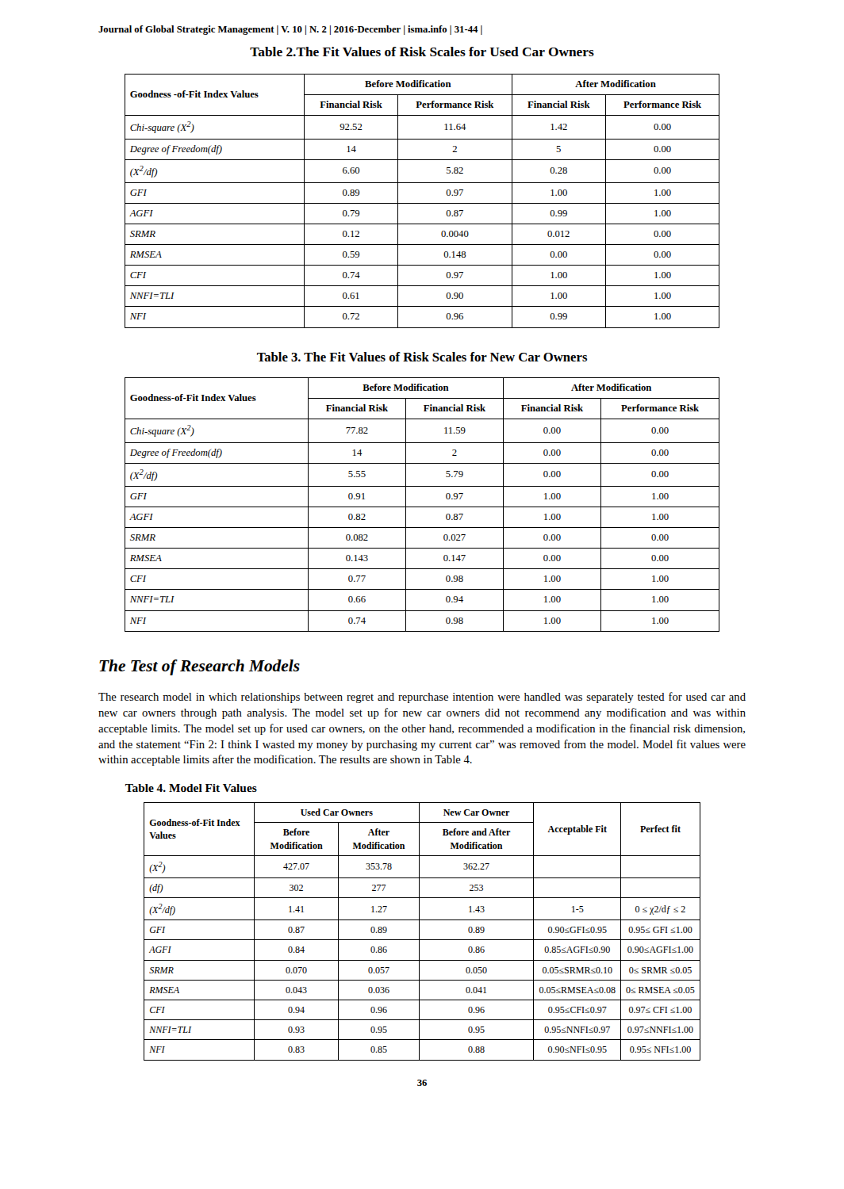Journal of Global Strategic Management | V. 10 | N. 2 | 2016-December | isma.info | 31-44 |
Table 2.The Fit Values of Risk Scales for Used Car Owners
| Goodness -of-Fit Index Values | Before Modification | After Modification |
| --- | --- | --- |
| Financial Risk | Performance Risk | Financial Risk | Performance Risk |
| Chi-square (X 2 ) | 92.52 | 11.64 | 1.42 | 0.00 |
| Degree of Freedom(df) | 14 | 2 | 5 | 0.00 |
| (X 2 /df) | 6.60 | 5.82 | 0.28 | 0.00 |
| GFI | 0.89 | 0.97 | 1.00 | 1.00 |
| AGFI | 0.79 | 0.87 | 0.99 | 1.00 |
| SRMR | 0.12 | 0.0040 | 0.012 | 0.00 |
| RMSEA | 0.59 | 0.148 | 0.00 | 0.00 |
| CFI | 0.74 | 0.97 | 1.00 | 1.00 |
| NNFI=TLI | 0.61 | 0.90 | 1.00 | 1.00 |
| NFI | 0.72 | 0.96 | 0.99 | 1.00 |
Table 3. The Fit Values of Risk Scales for New Car Owners
| Goodness-of-Fit Index Values | Before Modification | After Modification |
| --- | --- | --- |
| Financial Risk | Financial Risk | Financial Risk | Performance Risk |
| Chi-square (X 2 ) | 77.82 | 11.59 | 0.00 | 0.00 |
| Degree of Freedom(df) | 14 | 2 | 0.00 | 0.00 |
| (X 2 /df) | 5.55 | 5.79 | 0.00 | 0.00 |
| GFI | 0.91 | 0.97 | 1.00 | 1.00 |
| AGFI | 0.82 | 0.87 | 1.00 | 1.00 |
| SRMR | 0.082 | 0.027 | 0.00 | 0.00 |
| RMSEA | 0.143 | 0.147 | 0.00 | 0.00 |
| CFI | 0.77 | 0.98 | 1.00 | 1.00 |
| NNFI=TLI | 0.66 | 0.94 | 1.00 | 1.00 |
| NFI | 0.74 | 0.98 | 1.00 | 1.00 |
The Test of Research Models
The research model in which relationships between regret and repurchase intention were handled was separately tested for used car and new car owners through path analysis. The model set up for new car owners did not recommend any modification and was within acceptable limits. The model set up for used car owners, on the other hand, recommended a modification in the financial risk dimension, and the statement “Fin 2: I think I wasted my money by purchasing my current car” was removed from the model. Model fit values were within acceptable limits after the modification. The results are shown in Table 4.
Table 4. Model Fit Values
| Goodness-of-Fit Index Values | Used Car Owners | New Car Owner | Acceptable Fit | Perfect fit |
| --- | --- | --- | --- | --- |
| Before Modification | After Modification | Before and After Modification |
| (X 2 ) | 427.07 | 353.78 | 362.27 | | |
| (df) | 302 | 277 | 253 | | |
| (X 2 /df) | 1.41 | 1.27 | 1.43 | 1-5 | 0 ≤ χ2/dƒ ≤ 2 |
| GFI | 0.87 | 0.89 | 0.89 | 0.90≤GFI≤0.95 | 0.95≤ GFI ≤1.00 |
| AGFI | 0.84 | 0.86 | 0.86 | 0.85≤AGFI≤0.90 | 0.90≤AGFI≤1.00 |
| SRMR | 0.070 | 0.057 | 0.050 | 0.05≤SRMR≤0.10 | 0≤ SRMR ≤0.05 |
| RMSEA | 0.043 | 0.036 | 0.041 | 0.05≤RMSEA≤0.08 | 0≤ RMSEA ≤0.05 |
| CFI | 0.94 | 0.96 | 0.96 | 0.95≤CFI≤0.97 | 0.97≤ CFI ≤1.00 |
| NNFI=TLI | 0.93 | 0.95 | 0.95 | 0.95≤NNFI≤0.97 | 0.97≤NNFI≤1.00 |
| NFI | 0.83 | 0.85 | 0.88 | 0.90≤NFI≤0.95 | 0.95≤ NFI≤1.00 |
36